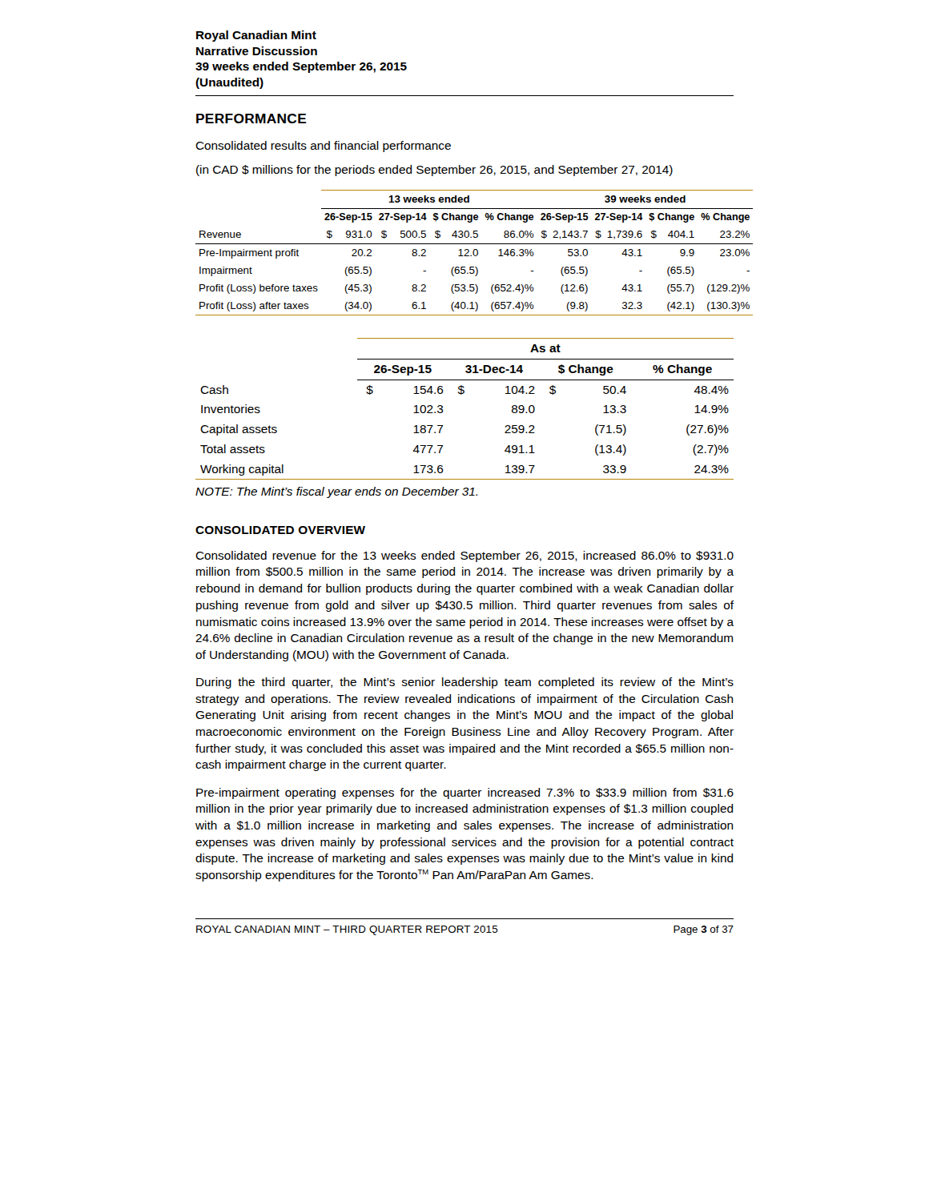Royal Canadian Mint
Narrative Discussion
39 weeks ended September 26, 2015
(Unaudited)
PERFORMANCE
Consolidated results and financial performance
(in CAD $ millions for the periods ended September 26, 2015, and September 27, 2014)
| | 13 weeks ended | 39 weeks ended |
| | 26-Sep-15 | 27-Sep-14 | $ Change | % Change | 26-Sep-15 | 27-Sep-14 | $ Change | % Change |
| Revenue | $ | 931.0 | $ | 500.5 | $ | 430.5 | 86.0% | $ | 2,143.7 | $ | 1,739.6 | $ | 404.1 | 23.2% |
| Pre-Impairment profit | | 20.2 | | 8.2 | | 12.0 | 146.3% | | 53.0 | | 43.1 | | 9.9 | 23.0% |
| Impairment | | (65.5) | | - | | (65.5) | - | | (65.5) | | - | | (65.5) | - |
| Profit (Loss) before taxes | | (45.3) | | 8.2 | | (53.5) | (652.4)% | | (12.6) | | 43.1 | | (55.7) | (129.2)% |
| Profit (Loss) after taxes | | (34.0) | | 6.1 | | (40.1) | (657.4)% | | (9.8) | | 32.3 | | (42.1) | (130.3)% |
| | As at |
| | 26-Sep-15 | 31-Dec-14 | $ Change | % Change |
| Cash | $ | 154.6 | $ | 104.2 | $ | 50.4 | 48.4% |
| Inventories | | 102.3 | | 89.0 | | 13.3 | 14.9% |
| Capital assets | | 187.7 | | 259.2 | | (71.5) | (27.6)% |
| Total assets | | 477.7 | | 491.1 | | (13.4) | (2.7)% |
| Working capital | | 173.6 | | 139.7 | | 33.9 | 24.3% |
NOTE: The Mint’s fiscal year ends on December 31.
CONSOLIDATED OVERVIEW
Consolidated revenue for the 13 weeks ended September 26, 2015, increased 86.0% to $931.0 million from $500.5 million in the same period in 2014. The increase was driven primarily by a rebound in demand for bullion products during the quarter combined with a weak Canadian dollar pushing revenue from gold and silver up $430.5 million. Third quarter revenues from sales of numismatic coins increased 13.9% over the same period in 2014. These increases were offset by a 24.6% decline in Canadian Circulation revenue as a result of the change in the new Memorandum of Understanding (MOU) with the Government of Canada.
During the third quarter, the Mint’s senior leadership team completed its review of the Mint’s strategy and operations. The review revealed indications of impairment of the Circulation Cash Generating Unit arising from recent changes in the Mint’s MOU and the impact of the global macroeconomic environment on the Foreign Business Line and Alloy Recovery Program. After further study, it was concluded this asset was impaired and the Mint recorded a $65.5 million non-cash impairment charge in the current quarter.
Pre-impairment operating expenses for the quarter increased 7.3% to $33.9 million from $31.6 million in the prior year primarily due to increased administration expenses of $1.3 million coupled with a $1.0 million increase in marketing and sales expenses. The increase of administration expenses was driven mainly by professional services and the provision for a potential contract dispute. The increase of marketing and sales expenses was mainly due to the Mint’s value in kind sponsorship expenditures for the TorontoTM Pan Am/ParaPan Am Games.
ROYAL CANADIAN MINT – THIRD QUARTER REPORT 2015
Page 3 of 37